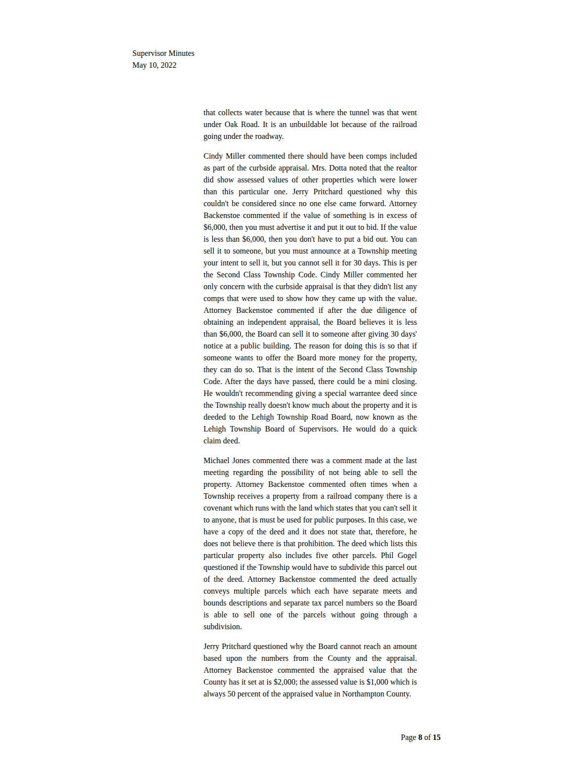Supervisor Minutes
May 10, 2022
that collects water because that is where the tunnel was that went under Oak Road. It is an unbuildable lot because of the railroad going under the roadway.
Cindy Miller commented there should have been comps included as part of the curbside appraisal. Mrs. Dotta noted that the realtor did show assessed values of other properties which were lower than this particular one. Jerry Pritchard questioned why this couldn't be considered since no one else came forward. Attorney Backenstoe commented if the value of something is in excess of $6,000, then you must advertise it and put it out to bid. If the value is less than $6,000, then you don't have to put a bid out. You can sell it to someone, but you must announce at a Township meeting your intent to sell it, but you cannot sell it for 30 days. This is per the Second Class Township Code. Cindy Miller commented her only concern with the curbside appraisal is that they didn't list any comps that were used to show how they came up with the value. Attorney Backenstoe commented if after the due diligence of obtaining an independent appraisal, the Board believes it is less than $6,000, the Board can sell it to someone after giving 30 days' notice at a public building. The reason for doing this is so that if someone wants to offer the Board more money for the property, they can do so. That is the intent of the Second Class Township Code. After the days have passed, there could be a mini closing. He wouldn't recommending giving a special warrantee deed since the Township really doesn't know much about the property and it is deeded to the Lehigh Township Road Board, now known as the Lehigh Township Board of Supervisors. He would do a quick claim deed.
Michael Jones commented there was a comment made at the last meeting regarding the possibility of not being able to sell the property. Attorney Backenstoe commented often times when a Township receives a property from a railroad company there is a covenant which runs with the land which states that you can't sell it to anyone, that is must be used for public purposes. In this case, we have a copy of the deed and it does not state that, therefore, he does not believe there is that prohibition. The deed which lists this particular property also includes five other parcels. Phil Gogel questioned if the Township would have to subdivide this parcel out of the deed. Attorney Backenstoe commented the deed actually conveys multiple parcels which each have separate meets and bounds descriptions and separate tax parcel numbers so the Board is able to sell one of the parcels without going through a subdivision.
Jerry Pritchard questioned why the Board cannot reach an amount based upon the numbers from the County and the appraisal. Attorney Backenstoe commented the appraised value that the County has it set at is $2,000; the assessed value is $1,000 which is always 50 percent of the appraised value in Northampton County.
Page 8 of 15